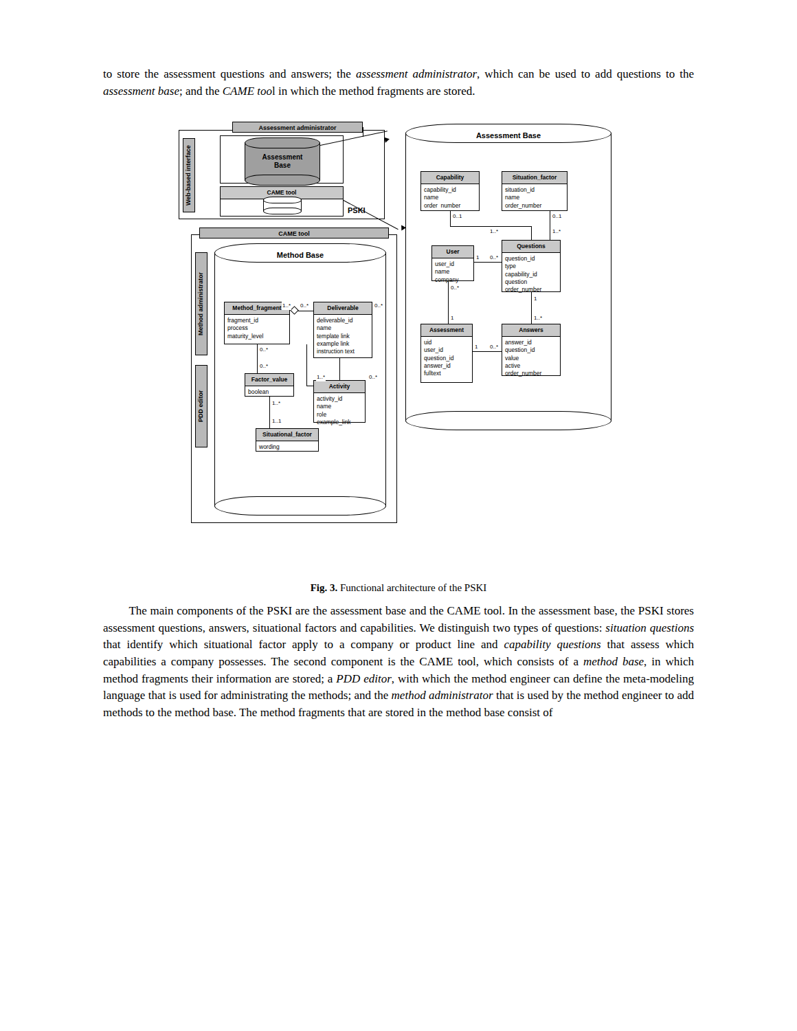to store the assessment questions and answers; the assessment administrator, which can be used to add questions to the assessment base; and the CAME tool in which the method fragments are stored.
Web-based interface
Assessment administrator
Assessment
Base
CAME tool
PSKI
Assessment Base
Capability
capability_id
name
order number
Situation_factor
situation_id
name
order_number
User
user_id
name
company
Questions
question_id
type
capability_id
question
order_number
Assessment
uid
user_id
question_id
answer_id
fulltext
Answers
answer_id
question_id
value
active
order_number
0..1
1..*
0..1
1..*
1
0..*
0..*
1
1
1..*
1
0..*
CAME tool
Method administrator
PDD editor
Method Base
Method_fragment
fragment_id
process
maturity_level
Deliverable
deliverable_id
name
template link
example link
instruction text
Factor_value
boolean
Activity
activity_id
name
role
example_link
Situational_factor
wording
1..*
0..*
0..*
0..*
0..*
1..*
1..1
1..*
0..*
Fig. 3. Functional architecture of the PSKI
The main components of the PSKI are the assessment base and the CAME tool. In the assessment base, the PSKI stores assessment questions, answers, situational factors and capabilities. We distinguish two types of questions: situation questions that identify which situational factor apply to a company or product line and capability questions that assess which capabilities a company possesses. The second component is the CAME tool, which consists of a method base, in which method fragments their information are stored; a PDD editor, with which the method engineer can define the meta-modeling language that is used for administrating the methods; and the method administrator that is used by the method engineer to add methods to the method base. The method fragments that are stored in the method base consist of